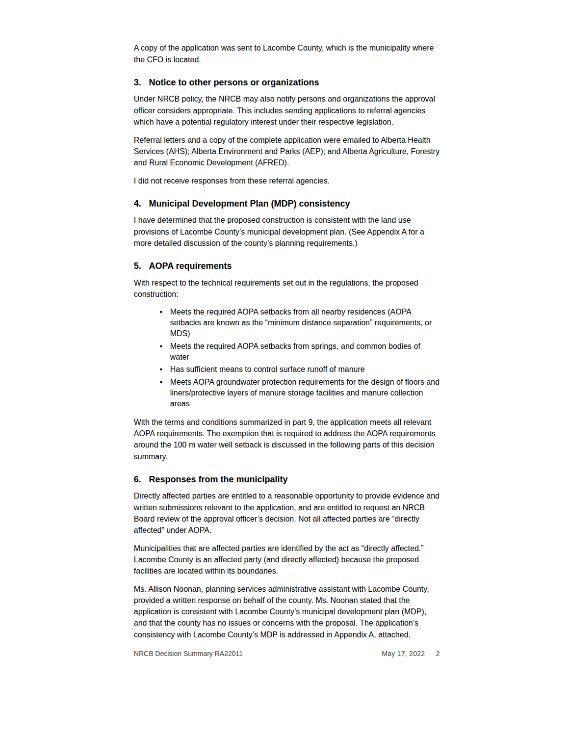A copy of the application was sent to Lacombe County, which is the municipality where the CFO is located.
3. Notice to other persons or organizations
Under NRCB policy, the NRCB may also notify persons and organizations the approval officer considers appropriate. This includes sending applications to referral agencies which have a potential regulatory interest under their respective legislation.
Referral letters and a copy of the complete application were emailed to Alberta Health Services (AHS); Alberta Environment and Parks (AEP); and Alberta Agriculture, Forestry and Rural Economic Development (AFRED).
I did not receive responses from these referral agencies.
4. Municipal Development Plan (MDP) consistency
I have determined that the proposed construction is consistent with the land use provisions of Lacombe County’s municipal development plan. (See Appendix A for a more detailed discussion of the county’s planning requirements.)
5. AOPA requirements
With respect to the technical requirements set out in the regulations, the proposed construction:
Meets the required AOPA setbacks from all nearby residences (AOPA setbacks are known as the “minimum distance separation” requirements, or MDS)
Meets the required AOPA setbacks from springs, and common bodies of water
Has sufficient means to control surface runoff of manure
Meets AOPA groundwater protection requirements for the design of floors and liners/protective layers of manure storage facilities and manure collection areas
With the terms and conditions summarized in part 9, the application meets all relevant AOPA requirements. The exemption that is required to address the AOPA requirements around the 100 m water well setback is discussed in the following parts of this decision summary.
6. Responses from the municipality
Directly affected parties are entitled to a reasonable opportunity to provide evidence and written submissions relevant to the application, and are entitled to request an NRCB Board review of the approval officer’s decision. Not all affected parties are “directly affected” under AOPA.
Municipalities that are affected parties are identified by the act as “directly affected.” Lacombe County is an affected party (and directly affected) because the proposed facilities are located within its boundaries.
Ms. Allison Noonan, planning services administrative assistant with Lacombe County, provided a written response on behalf of the county. Ms. Noonan stated that the application is consistent with Lacombe County’s municipal development plan (MDP), and that the county has no issues or concerns with the proposal. The application’s consistency with Lacombe County’s MDP is addressed in Appendix A, attached.
NRCB Decision Summary RA22011 May 17, 20222